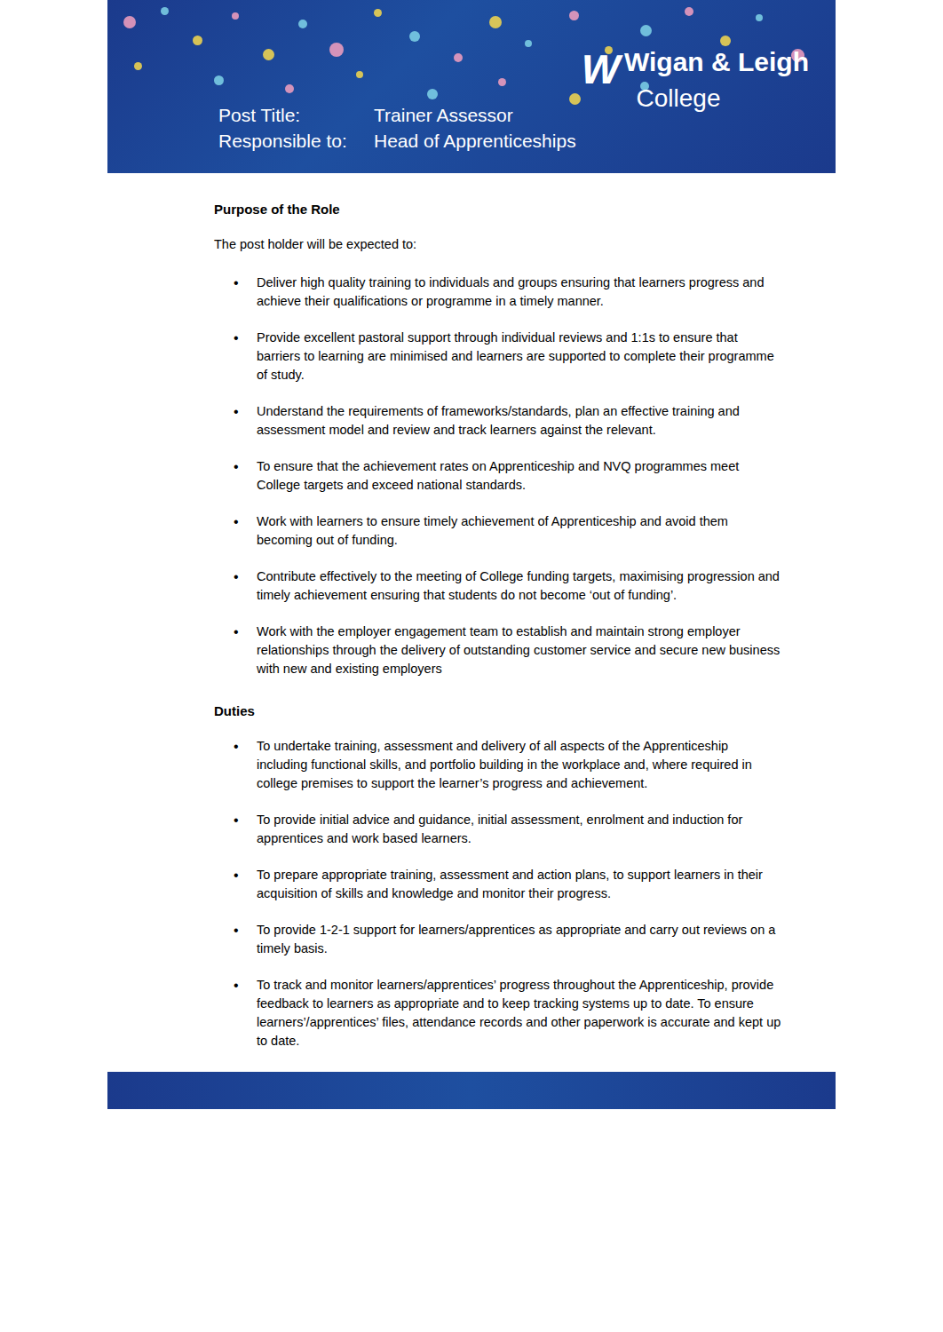WWigan & Leigh College
Post Title: Trainer Assessor
Responsible to: Head of Apprenticeships
Purpose of the Role
The post holder will be expected to:
Deliver high quality training to individuals and groups ensuring that learners progress and achieve their qualifications or programme in a timely manner.
Provide excellent pastoral support through individual reviews and 1:1s to ensure that barriers to learning are minimised and learners are supported to complete their programme of study.
Understand the requirements of frameworks/standards, plan an effective training and assessment model and review and track learners against the relevant.
To ensure that the achievement rates on Apprenticeship and NVQ programmes meet College targets and exceed national standards.
Work with learners to ensure timely achievement of Apprenticeship and avoid them becoming out of funding.
Contribute effectively to the meeting of College funding targets, maximising progression and timely achievement ensuring that students do not become ‘out of funding’.
Work with the employer engagement team to establish and maintain strong employer relationships through the delivery of outstanding customer service and secure new business with new and existing employers
Duties
To undertake training, assessment and delivery of all aspects of the Apprenticeship including functional skills, and portfolio building in the workplace and, where required in college premises to support the learner’s progress and achievement.
To provide initial advice and guidance, initial assessment, enrolment and induction for apprentices and work based learners.
To prepare appropriate training, assessment and action plans, to support learners in their acquisition of skills and knowledge and monitor their progress.
To provide 1-2-1 support for learners/apprentices as appropriate and carry out reviews on a timely basis.
To track and monitor learners/apprentices’ progress throughout the Apprenticeship, provide feedback to learners as appropriate and to keep tracking systems up to date. To ensure learners’/apprentices’ files, attendance records and other paperwork is accurate and kept up to date.